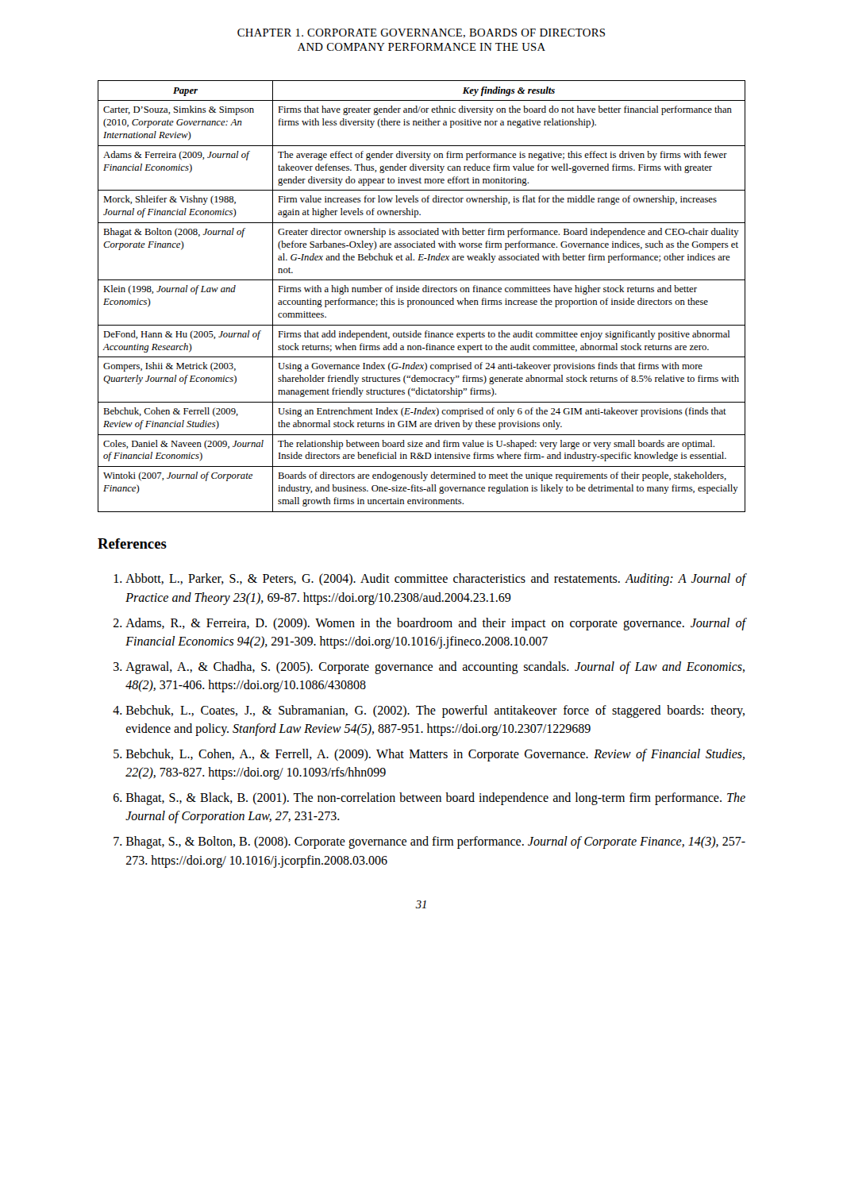Chapter 1. Corporate Governance, Boards of Directors
and Company Performance in the USA
| Paper | Key findings & results |
| --- | --- |
| Carter, D’Souza, Simkins & Simpson (2010, Corporate Governance: An International Review ) | Firms that have greater gender and/or ethnic diversity on the board do not have better financial performance than firms with less diversity (there is neither a positive nor a negative relationship). |
| Adams & Ferreira (2009, Journal of Financial Economics ) | The average effect of gender diversity on firm performance is negative; this effect is driven by firms with fewer takeover defenses. Thus, gender diversity can reduce firm value for well-governed firms. Firms with greater gender diversity do appear to invest more effort in monitoring. |
| Morck, Shleifer & Vishny (1988, Journal of Financial Economics ) | Firm value increases for low levels of director ownership, is flat for the middle range of ownership, increases again at higher levels of ownership. |
| Bhagat & Bolton (2008, Journal of Corporate Finance ) | Greater director ownership is associated with better firm performance. Board independence and CEO-chair duality (before Sarbanes-Oxley) are associated with worse firm performance. Governance indices, such as the Gompers et al. G-Index and the Bebchuk et al. E-Index are weakly associated with better firm performance; other indices are not. |
| Klein (1998, Journal of Law and Economics ) | Firms with a high number of inside directors on finance committees have higher stock returns and better accounting performance; this is pronounced when firms increase the proportion of inside directors on these committees. |
| DeFond, Hann & Hu (2005, Journal of Accounting Research ) | Firms that add independent, outside finance experts to the audit committee enjoy significantly positive abnormal stock returns; when firms add a non-finance expert to the audit committee, abnormal stock returns are zero. |
| Gompers, Ishii & Metrick (2003, Quarterly Journal of Economics ) | Using a Governance Index ( G-Index ) comprised of 24 anti-takeover provisions finds that firms with more shareholder friendly structures (“democracy” firms) generate abnormal stock returns of 8.5% relative to firms with management friendly structures (“dictatorship” firms). |
| Bebchuk, Cohen & Ferrell (2009, Review of Financial Studies ) | Using an Entrenchment Index ( E-Index ) comprised of only 6 of the 24 GIM anti-takeover provisions (finds that the abnormal stock returns in GIM are driven by these provisions only. |
| Coles, Daniel & Naveen (2009, Journal of Financial Economics ) | The relationship between board size and firm value is U-shaped: very large or very small boards are optimal. Inside directors are beneficial in R&D intensive firms where firm- and industry-specific knowledge is essential. |
| Wintoki (2007, Journal of Corporate Finance ) | Boards of directors are endogenously determined to meet the unique requirements of their people, stakeholders, industry, and business. One-size-fits-all governance regulation is likely to be detrimental to many firms, especially small growth firms in uncertain environments. |
References
Abbott, L., Parker, S., & Peters, G. (2004). Audit committee characteristics and restatements. Auditing: A Journal of Practice and Theory 23(1), 69-87. https://doi.org/10.2308/aud.2004.23.1.69
Adams, R., & Ferreira, D. (2009). Women in the boardroom and their impact on corporate governance. Journal of Financial Economics 94(2), 291-309. https://doi.org/10.1016/j.jfineco.2008.10.007
Agrawal, A., & Chadha, S. (2005). Corporate governance and accounting scandals. Journal of Law and Economics, 48(2), 371-406. https://doi.org/10.1086/430808
Bebchuk, L., Coates, J., & Subramanian, G. (2002). The powerful antitakeover force of staggered boards: theory, evidence and policy. Stanford Law Review 54(5), 887-951. https://doi.org/10.2307/1229689
Bebchuk, L., Cohen, A., & Ferrell, A. (2009). What Matters in Corporate Governance. Review of Financial Studies, 22(2), 783-827. https://doi.org/ 10.1093/rfs/hhn099
Bhagat, S., & Black, B. (2001). The non-correlation between board independence and long-term firm performance. The Journal of Corporation Law, 27, 231-273.
Bhagat, S., & Bolton, B. (2008). Corporate governance and firm performance. Journal of Corporate Finance, 14(3), 257-273. https://doi.org/ 10.1016/j.jcorpfin.2008.03.006
31